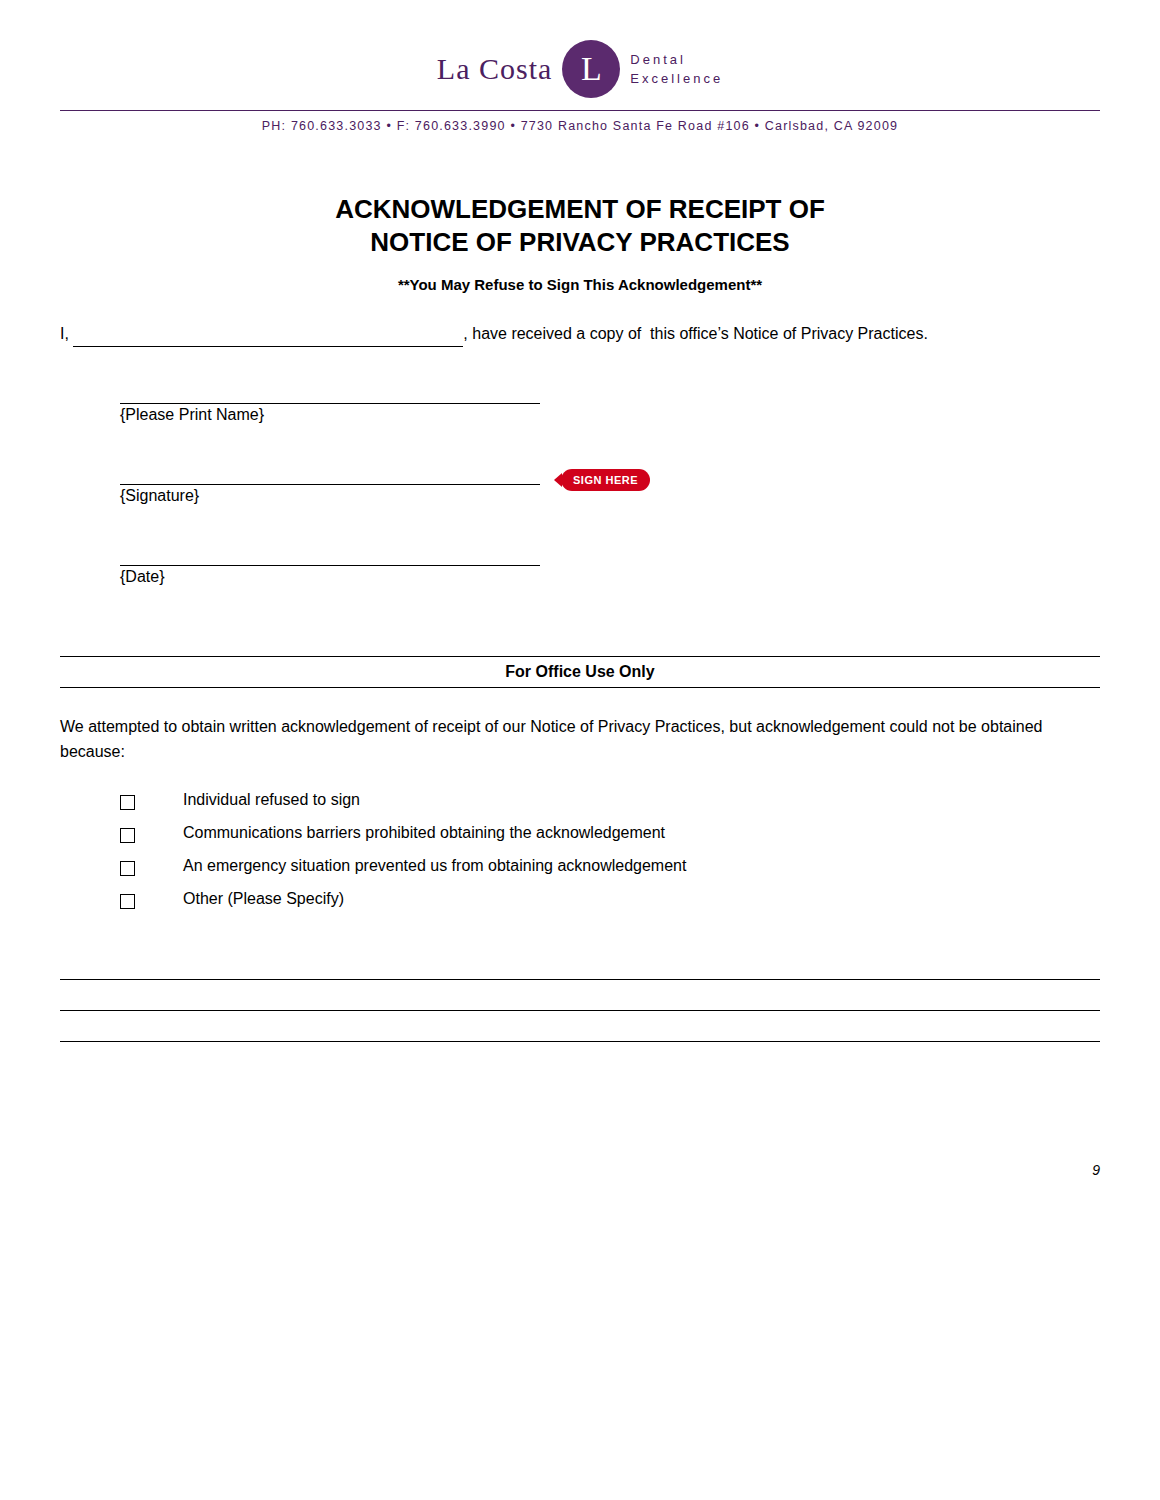La Costa L Dental
Excellence
PH: 760.633.3033 • F: 760.633.3990 • 7730 Rancho Santa Fe Road #106 • Carlsbad, CA 92009
ACKNOWLEDGEMENT OF RECEIPT OF
NOTICE OF PRIVACY PRACTICES
**You May Refuse to Sign This Acknowledgement**
I, , have received a copy of this office’s Notice of Privacy Practices.
{Please Print Name}
{Signature}
SIGN HERE
{Date}
For Office Use Only
We attempted to obtain written acknowledgement of receipt of our Notice of Privacy Practices, but acknowledgement could not be obtained because:
Individual refused to sign
Communications barriers prohibited obtaining the acknowledgement
An emergency situation prevented us from obtaining acknowledgement
Other (Please Specify)
9